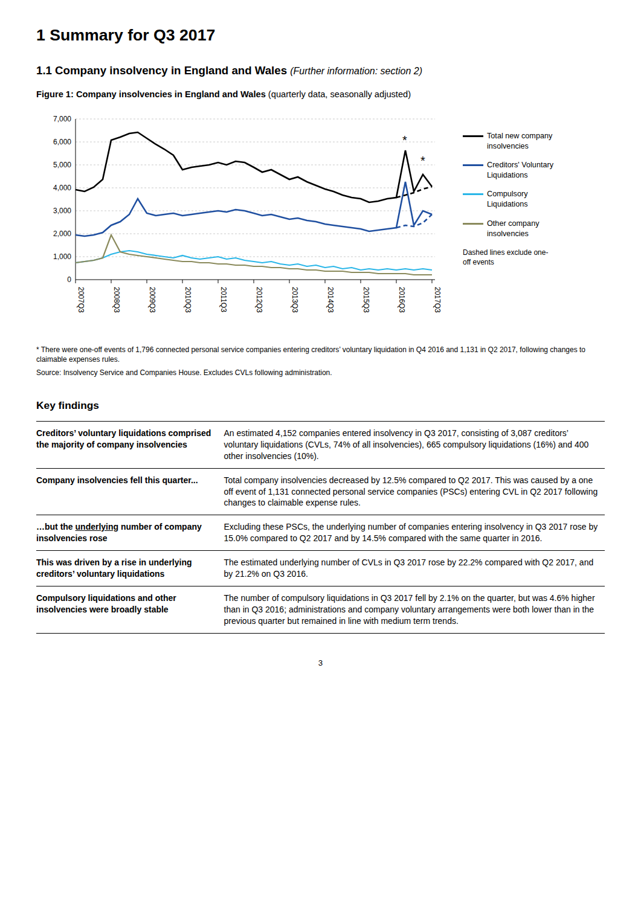1 Summary for Q3 2017
1.1 Company insolvency in England and Wales (Further information: section 2)
Figure 1: Company insolvencies in England and Wales (quarterly data, seasonally adjusted)
7,000 6,000 5,000 4,000 3,000 2,000 1,000 0 2007Q3 2008Q3 2009Q3 2010Q3 2011Q3 2012Q3 2013Q3 2014Q3 2015Q3 2016Q3 2017Q3 * *
Total new company insolvencies
Creditors' Voluntary Liquidations
Compulsory Liquidations
Other company insolvencies
Dashed lines exclude one-off events
* There were one-off events of 1,796 connected personal service companies entering creditors’ voluntary liquidation in Q4 2016 and 1,131 in Q2 2017, following changes to claimable expenses rules.
Source: Insolvency Service and Companies House. Excludes CVLs following administration.
Key findings
| Creditors’ voluntary liquidations comprised the majority of company insolvencies | An estimated 4,152 companies entered insolvency in Q3 2017, consisting of 3,087 creditors’ voluntary liquidations (CVLs, 74% of all insolvencies), 665 compulsory liquidations (16%) and 400 other insolvencies (10%). |
| Company insolvencies fell this quarter... | Total company insolvencies decreased by 12.5% compared to Q2 2017. This was caused by a one off event of 1,131 connected personal service companies (PSCs) entering CVL in Q2 2017 following changes to claimable expense rules. |
| …but the underlying number of company insolvencies rose | Excluding these PSCs, the underlying number of companies entering insolvency in Q3 2017 rose by 15.0% compared to Q2 2017 and by 14.5% compared with the same quarter in 2016. |
| This was driven by a rise in underlying creditors’ voluntary liquidations | The estimated underlying number of CVLs in Q3 2017 rose by 22.2% compared with Q2 2017, and by 21.2% on Q3 2016. |
| Compulsory liquidations and other insolvencies were broadly stable | The number of compulsory liquidations in Q3 2017 fell by 2.1% on the quarter, but was 4.6% higher than in Q3 2016; administrations and company voluntary arrangements were both lower than in the previous quarter but remained in line with medium term trends. |
3